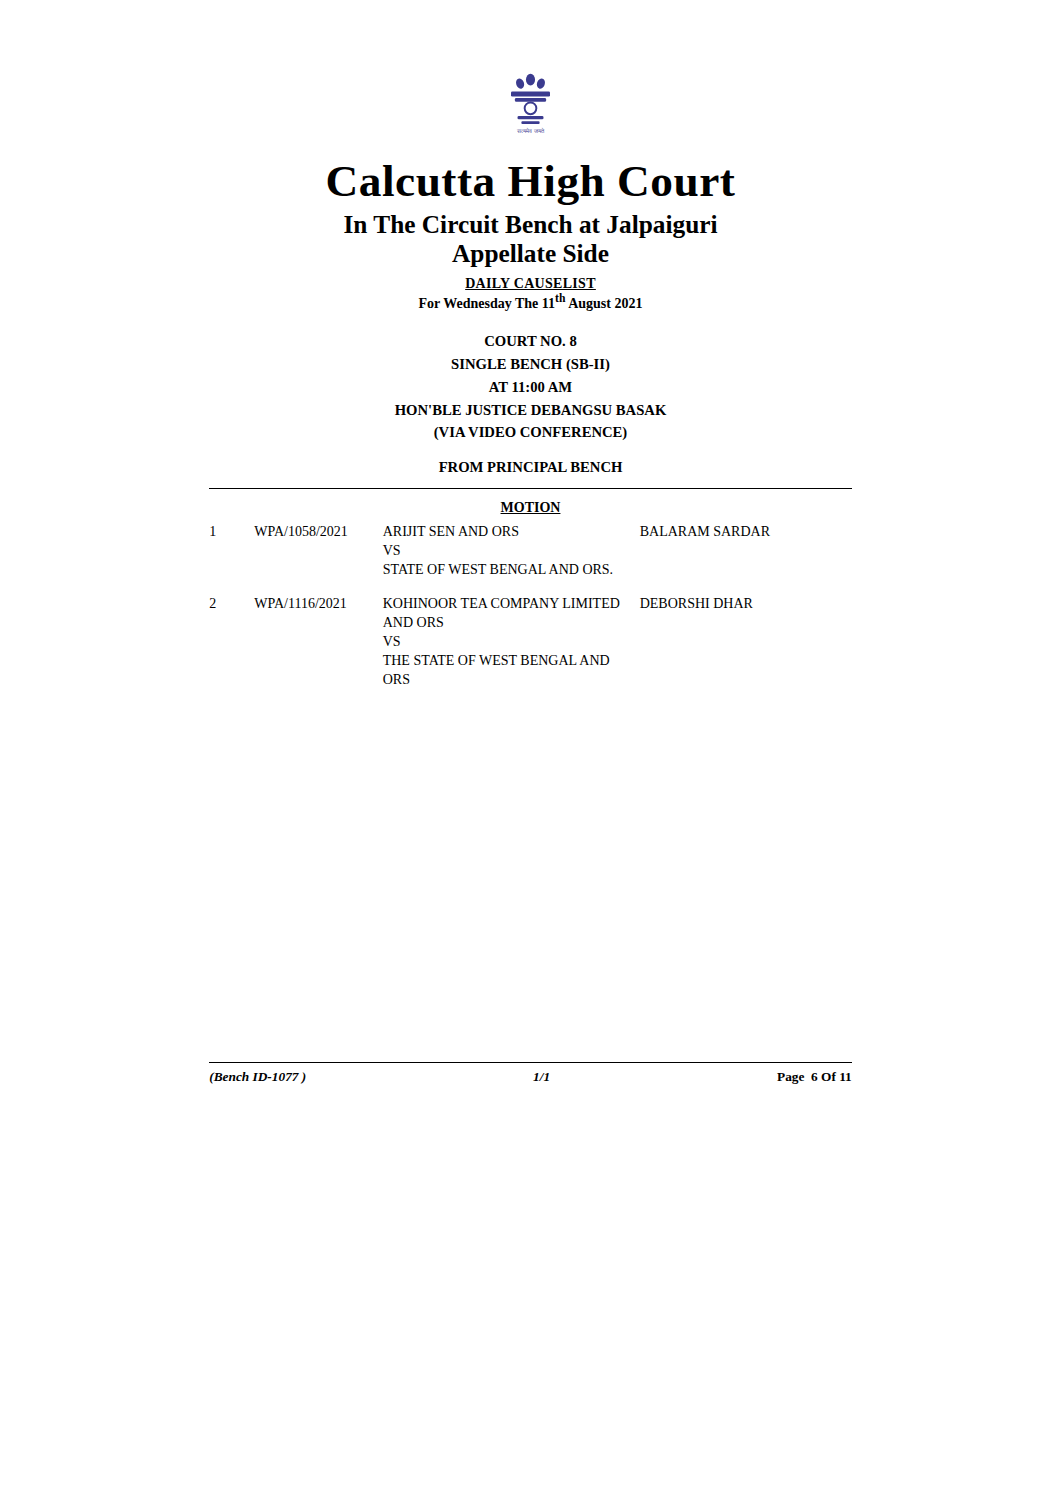Calcutta High Court
In The Circuit Bench at Jalpaiguri
Appellate Side
DAILY CAUSELIST
For Wednesday The 11th August 2021
COURT NO. 8
SINGLE BENCH (SB-II)
AT 11:00 AM
HON'BLE JUSTICE DEBANGSU BASAK
(VIA VIDEO CONFERENCE)
FROM PRINCIPAL BENCH
MOTION
| 1 | WPA/1058/2021 | ARIJIT SEN AND ORS VS STATE OF WEST BENGAL AND ORS. | BALARAM SARDAR |
| 2 | WPA/1116/2021 | KOHINOOR TEA COMPANY LIMITED AND ORS VS THE STATE OF WEST BENGAL AND ORS | DEBORSHI DHAR |
(Bench ID-1077 )
1/1
Page 6 Of 11